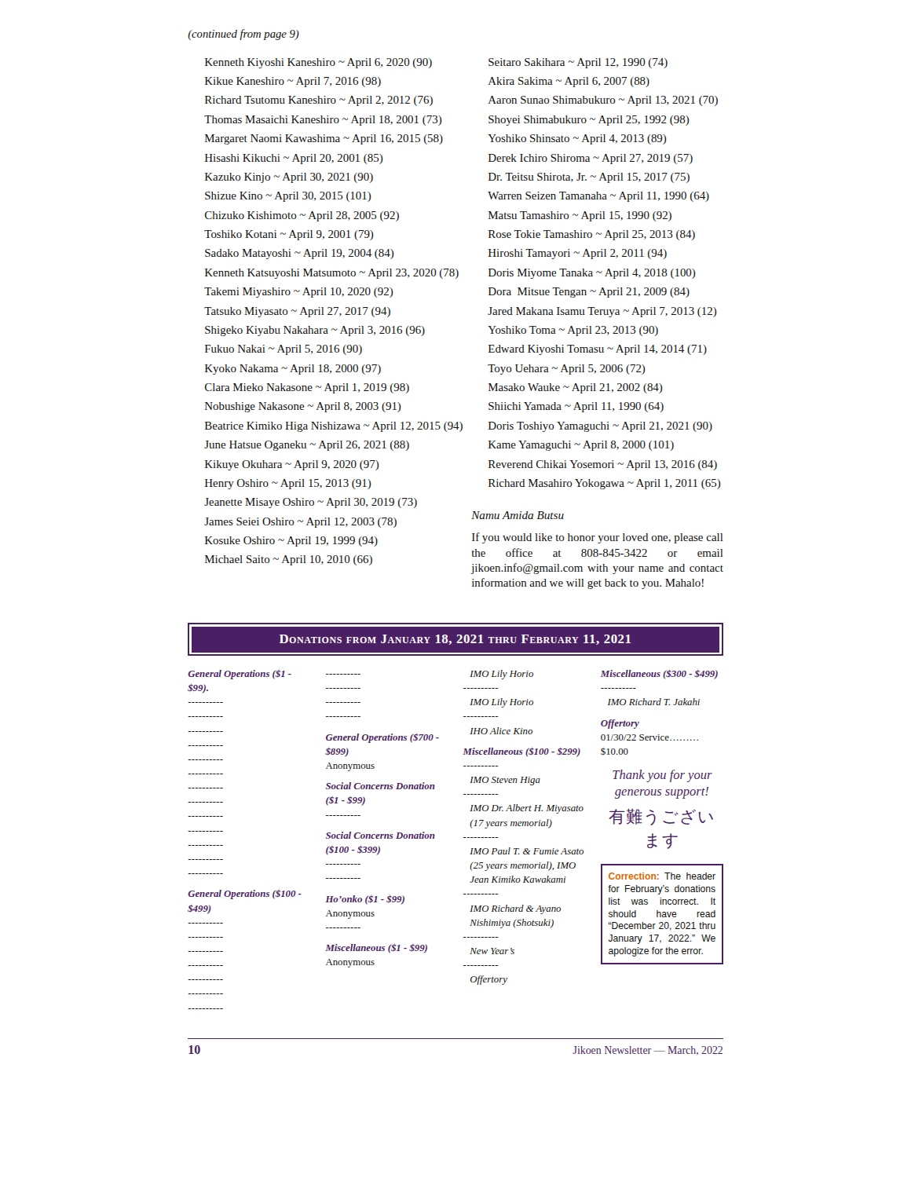(continued from page 9)
Kenneth Kiyoshi Kaneshiro ~ April 6, 2020 (90)
Kikue Kaneshiro ~ April 7, 2016 (98)
Richard Tsutomu Kaneshiro ~ April 2, 2012 (76)
Thomas Masaichi Kaneshiro ~ April 18, 2001 (73)
Margaret Naomi Kawashima ~ April 16, 2015 (58)
Hisashi Kikuchi ~ April 20, 2001 (85)
Kazuko Kinjo ~ April 30, 2021 (90)
Shizue Kino ~ April 30, 2015 (101)
Chizuko Kishimoto ~ April 28, 2005 (92)
Toshiko Kotani ~ April 9, 2001 (79)
Sadako Matayoshi ~ April 19, 2004 (84)
Kenneth Katsuyoshi Matsumoto ~ April 23, 2020 (78)
Takemi Miyashiro ~ April 10, 2020 (92)
Tatsuko Miyasato ~ April 27, 2017 (94)
Shigeko Kiyabu Nakahara ~ April 3, 2016 (96)
Fukuo Nakai ~ April 5, 2016 (90)
Kyoko Nakama ~ April 18, 2000 (97)
Clara Mieko Nakasone ~ April 1, 2019 (98)
Nobushige Nakasone ~ April 8, 2003 (91)
Beatrice Kimiko Higa Nishizawa ~ April 12, 2015 (94)
June Hatsue Oganeku ~ April 26, 2021 (88)
Kikuye Okuhara ~ April 9, 2020 (97)
Henry Oshiro ~ April 15, 2013 (91)
Jeanette Misaye Oshiro ~ April 30, 2019 (73)
James Seiei Oshiro ~ April 12, 2003 (78)
Kosuke Oshiro ~ April 19, 1999 (94)
Michael Saito ~ April 10, 2010 (66)
Seitaro Sakihara ~ April 12, 1990 (74)
Akira Sakima ~ April 6, 2007 (88)
Aaron Sunao Shimabukuro ~ April 13, 2021 (70)
Shoyei Shimabukuro ~ April 25, 1992 (98)
Yoshiko Shinsato ~ April 4, 2013 (89)
Derek Ichiro Shiroma ~ April 27, 2019 (57)
Dr. Teitsu Shirota, Jr. ~ April 15, 2017 (75)
Warren Seizen Tamanaha ~ April 11, 1990 (64)
Matsu Tamashiro ~ April 15, 1990 (92)
Rose Tokie Tamashiro ~ April 25, 2013 (84)
Hiroshi Tamayori ~ April 2, 2011 (94)
Doris Miyome Tanaka ~ April 4, 2018 (100)
Dora Mitsue Tengan ~ April 21, 2009 (84)
Jared Makana Isamu Teruya ~ April 7, 2013 (12)
Yoshiko Toma ~ April 23, 2013 (90)
Edward Kiyoshi Tomasu ~ April 14, 2014 (71)
Toyo Uehara ~ April 5, 2006 (72)
Masako Wauke ~ April 21, 2002 (84)
Shiichi Yamada ~ April 11, 1990 (64)
Doris Toshiyo Yamaguchi ~ April 21, 2021 (90)
Kame Yamaguchi ~ April 8, 2000 (101)
Reverend Chikai Yosemori ~ April 13, 2016 (84)
Richard Masahiro Yokogawa ~ April 1, 2011 (65)
Namu Amida Butsu
If you would like to honor your loved one, please call the office at 808-845-3422 or email jikoen.info@gmail.com with your name and contact information and we will get back to you. Mahalo!
Donations from January 18, 2021 thru February 11, 2021
General Operations ($1 - $99).
----------
----------
----------
----------
----------
----------
----------
----------
----------
----------
----------
----------
----------
General Operations ($100 - $499)
----------
----------
----------
----------
----------
----------
----------
----------
----------
----------
----------
General Operations ($700 - $899)
Anonymous
Social Concerns Donation ($1 - $99)
----------
Social Concerns Donation ($100 - $399)
----------
----------
Ho’onko ($1 - $99)
Anonymous
----------
Miscellaneous ($1 - $99)
Anonymous
IMO Lily Horio
----------
IMO Lily Horio
----------
IHO Alice Kino
Miscellaneous ($100 - $299)
----------
IMO Steven Higa
----------
IMO Dr. Albert H. Miyasato
(17 years memorial)
----------
IMO Paul T. & Fumie Asato (25 years memorial), IMO Jean Kimiko Kawakami
----------
IMO Richard & Ayano Nishimiya (Shotsuki)
----------
New Year’s
----------
Offertory
Miscellaneous ($300 - $499)
----------
IMO Richard T. Jakahi
Offertory
01/30/22 Service………$10.00
Thank you for your
generous support!
有難うございます
Correction: The header for February’s donations list was incorrect. It should have read “December 20, 2021 thru January 17, 2022.” We apologize for the error.
10 Jikoen Newsletter — March, 2022